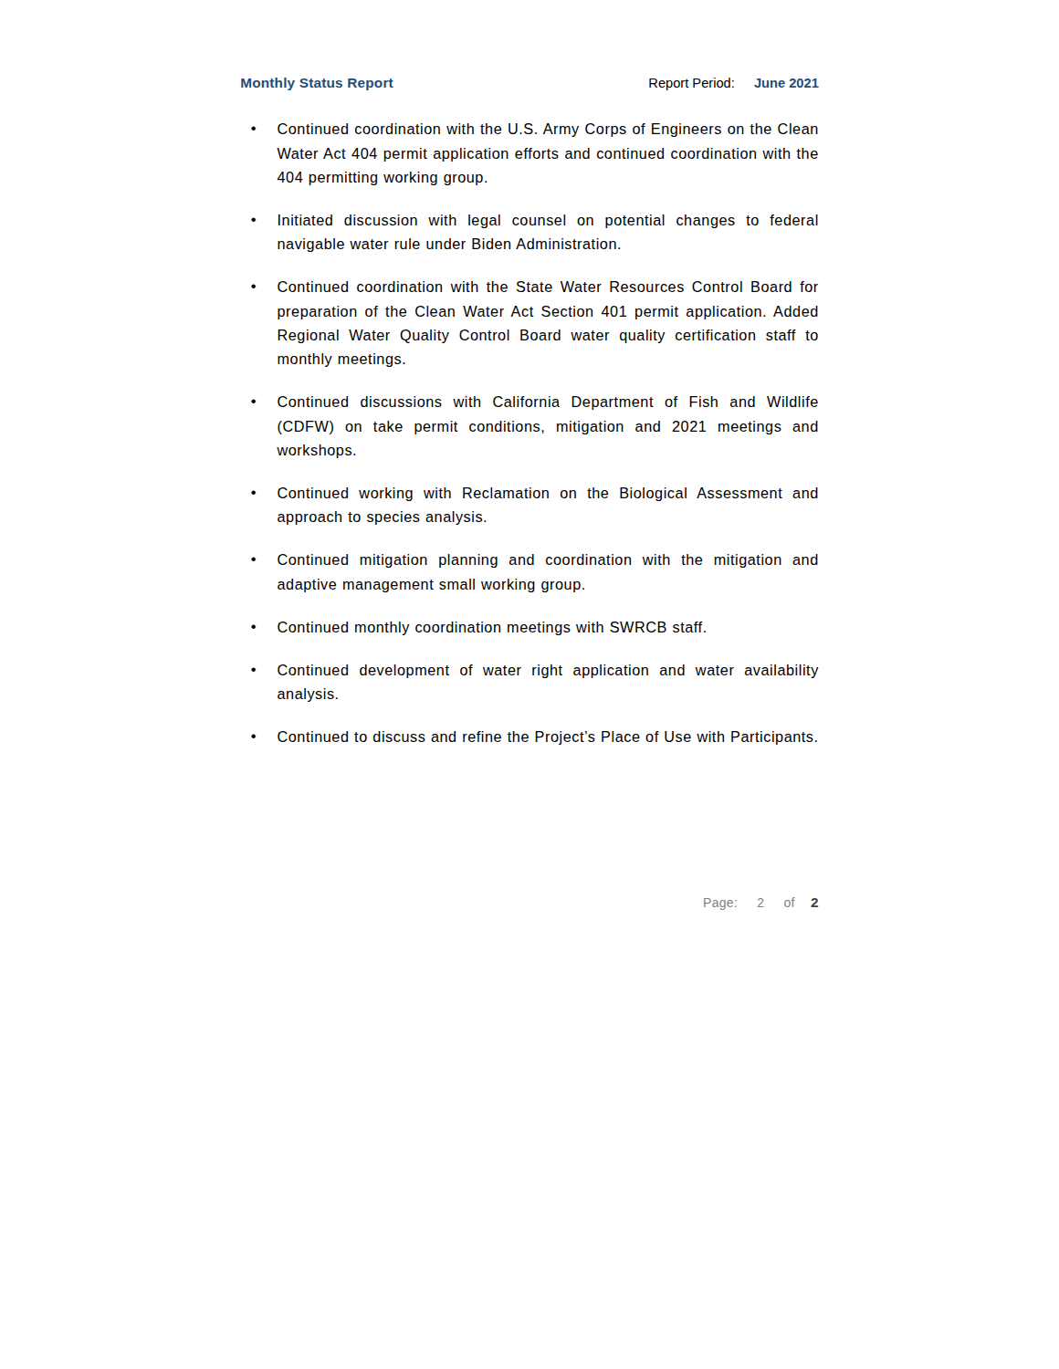Monthly Status Report
Report Period: June 2021
Continued coordination with the U.S. Army Corps of Engineers on the Clean Water Act 404 permit application efforts and continued coordination with the 404 permitting working group.
Initiated discussion with legal counsel on potential changes to federal navigable water rule under Biden Administration.
Continued coordination with the State Water Resources Control Board for preparation of the Clean Water Act Section 401 permit application. Added Regional Water Quality Control Board water quality certification staff to monthly meetings.
Continued discussions with California Department of Fish and Wildlife (CDFW) on take permit conditions, mitigation and 2021 meetings and workshops.
Continued working with Reclamation on the Biological Assessment and approach to species analysis.
Continued mitigation planning and coordination with the mitigation and adaptive management small working group.
Continued monthly coordination meetings with SWRCB staff.
Continued development of water right application and water availability analysis.
Continued to discuss and refine the Project’s Place of Use with Participants.
Page: 2 of2